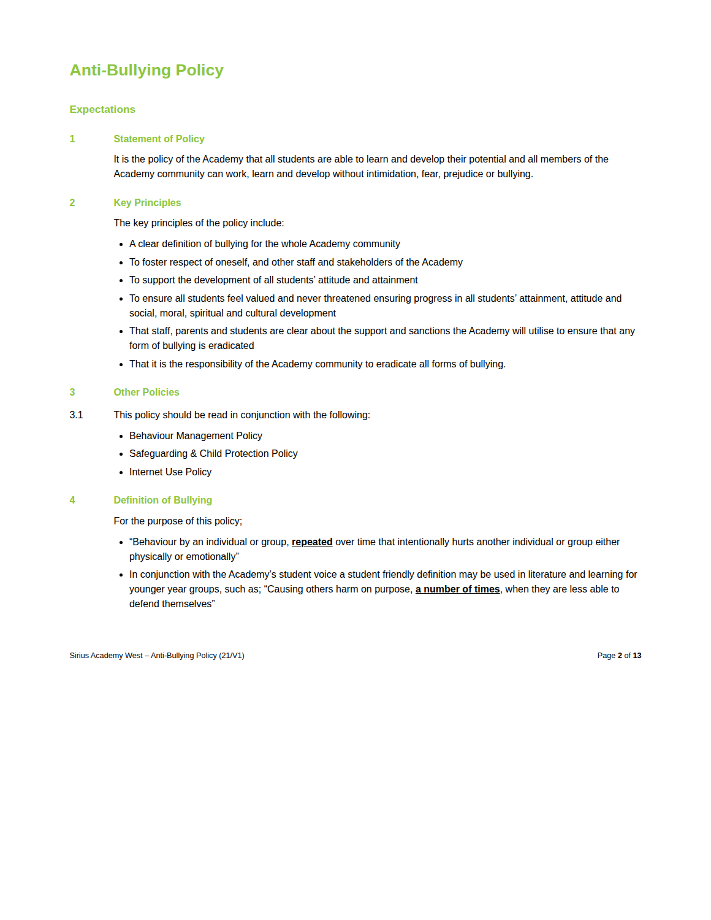Anti-Bullying Policy
Expectations
1 Statement of Policy
It is the policy of the Academy that all students are able to learn and develop their potential and all members of the Academy community can work, learn and develop without intimidation, fear, prejudice or bullying.
2 Key Principles
The key principles of the policy include:
A clear definition of bullying for the whole Academy community
To foster respect of oneself, and other staff and stakeholders of the Academy
To support the development of all students’ attitude and attainment
To ensure all students feel valued and never threatened ensuring progress in all students’ attainment, attitude and social, moral, spiritual and cultural development
That staff, parents and students are clear about the support and sanctions the Academy will utilise to ensure that any form of bullying is eradicated
That it is the responsibility of the Academy community to eradicate all forms of bullying.
3 Other Policies
3.1 This policy should be read in conjunction with the following:
Behaviour Management Policy
Safeguarding & Child Protection Policy
Internet Use Policy
4 Definition of Bullying
For the purpose of this policy;
“Behaviour by an individual or group, repeated over time that intentionally hurts another individual or group either physically or emotionally”
In conjunction with the Academy’s student voice a student friendly definition may be used in literature and learning for younger year groups, such as; “Causing others harm on purpose, a number of times, when they are less able to defend themselves”
Sirius Academy West – Anti-Bullying Policy (21/V1) Page 2 of 13